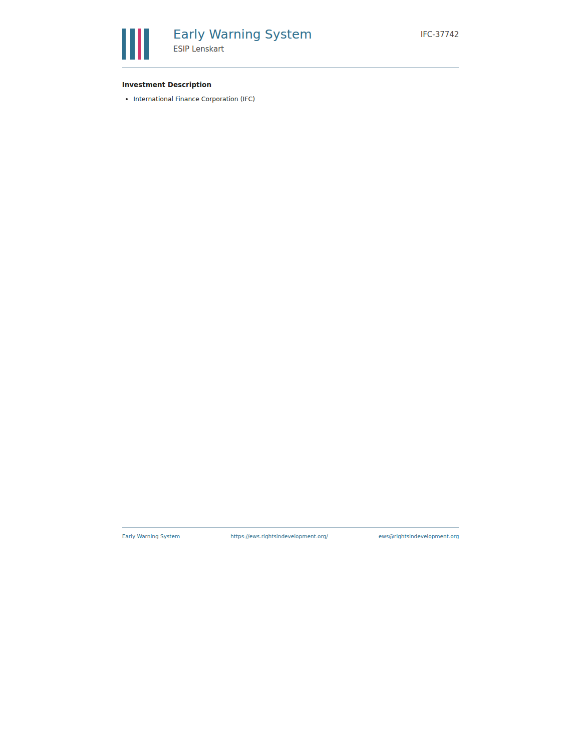Early Warning System
ESIP Lenskart
IFC-37742
Investment Description
International Finance Corporation (IFC)
Early Warning System
https://ews.rightsindevelopment.org/
ews@rightsindevelopment.org